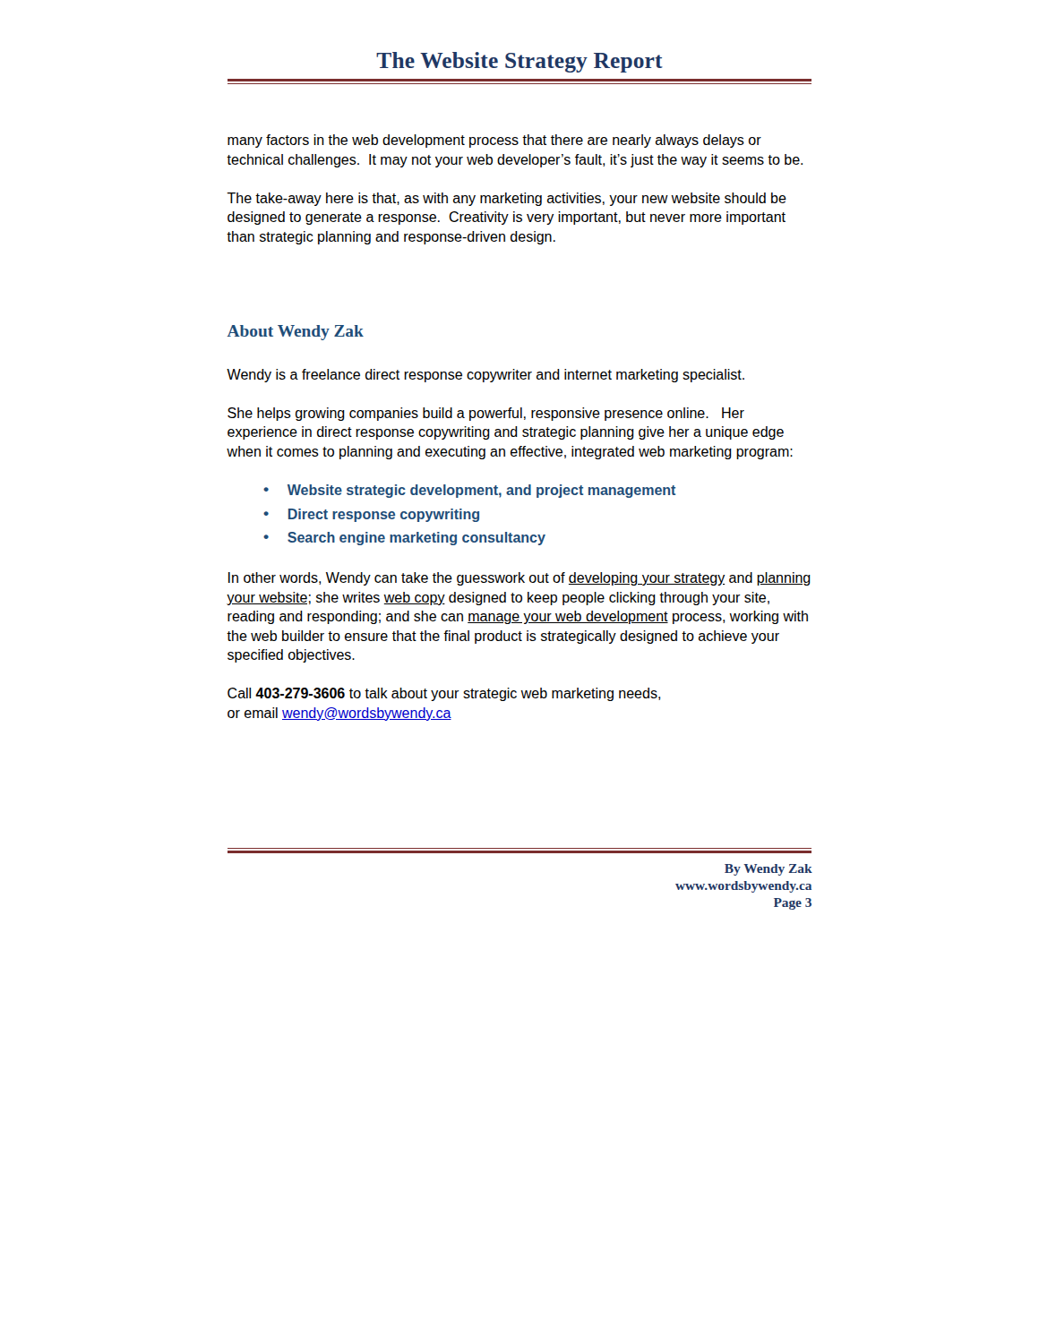The Website Strategy Report
many factors in the web development process that there are nearly always delays or technical challenges. It may not your web developer’s fault, it’s just the way it seems to be.
The take-away here is that, as with any marketing activities, your new website should be designed to generate a response. Creativity is very important, but never more important than strategic planning and response-driven design.
About Wendy Zak
Wendy is a freelance direct response copywriter and internet marketing specialist.
She helps growing companies build a powerful, responsive presence online. Her experience in direct response copywriting and strategic planning give her a unique edge when it comes to planning and executing an effective, integrated web marketing program:
Website strategic development, and project management
Direct response copywriting
Search engine marketing consultancy
In other words, Wendy can take the guesswork out of developing your strategy and planning your website; she writes web copy designed to keep people clicking through your site, reading and responding; and she can manage your web development process, working with the web builder to ensure that the final product is strategically designed to achieve your specified objectives.
Call 403-279-3606 to talk about your strategic web marketing needs,
or email wendy@wordsbywendy.ca
By Wendy Zak
www.wordsbywendy.ca
Page 3